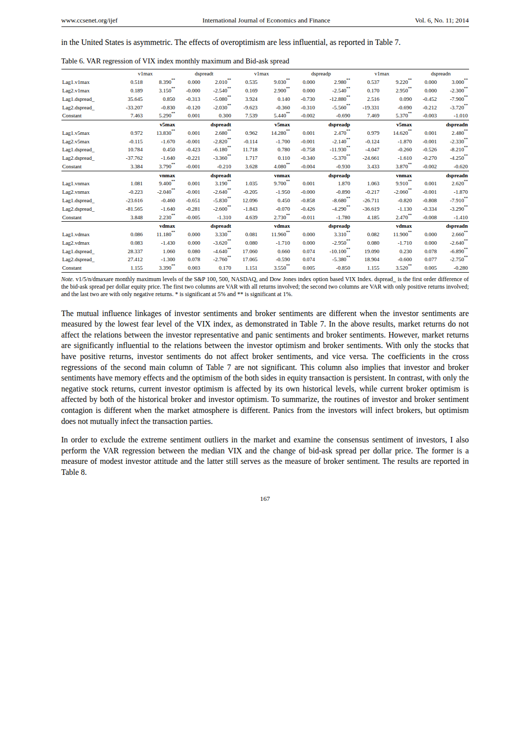www.ccsenet.org/ijef International Journal of Economics and Finance Vol. 6, No. 11; 2014
in the United States is asymmetric. The effects of overoptimism are less influential, as reported in Table 7.
Table 6. VAR regression of VIX index monthly maximum and Bid-ask spread
| | v1max | dspreadt | v1max | dspreadp | v1max | dspreadn |
| --- | --- | --- | --- | --- | --- | --- |
| Lag1.v1max | 0.518 | 8.390 ** | 0.000 | 2.010 ** | 0.535 | 9.030 ** | 0.000 | 2.980 ** | 0.537 | 9.220 ** | 0.000 | 3.000 ** |
| Lag2.v1max | 0.189 | 3.150 ** | -0.000 | -2.540 ** | 0.169 | 2.900 ** | 0.000 | -2.540 ** | 0.170 | 2.950 ** | 0.000 | -2.300 ** |
| Lag1.dspread_ | 35.645 | 0.850 | -0.313 | -5.080 ** | 3.924 | 0.140 | -0.730 | -12.880 ** | 2.516 | 0.090 | -0.452 | -7.900 ** |
| Lag2.dspread_ | -33.207 | -0.830 | -0.120 | -2.030 ** | -9.623 | -0.360 | -0.310 | -5.560 ** | -19.331 | -0.690 | -0.212 | -3.720 ** |
| Constant | 7.463 | 5.290 ** | 0.001 | 0.300 | 7.539 | 5.440 ** | -0.002 | -0.690 | 7.469 | 5.370 ** | -0.003 | -1.010 |
| | v5max | dspreadt | v5max | dspreadp | v5max | dspreadn |
| Lag1.v5max | 0.972 | 13.830 ** | 0.001 | 2.680 ** | 0.962 | 14.280 ** | 0.001 | 2.470 ** | 0.979 | 14.620 ** | 0.001 | 2.480 ** |
| Lag2.v5max | -0.115 | -1.670 | -0.001 | -2.820 ** | -0.114 | -1.700 | -0.001 | -2.140 ** | -0.124 | -1.870 | -0.001 | -2.330 ** |
| Lag1.dspread_ | 10.784 | 0.450 | -0.423 | -6.180 ** | 11.718 | 0.780 | -0.758 | -11.930 ** | -4.047 | -0.260 | -0.526 | -8.210 ** |
| Lag2.dspread_ | -37.762 | -1.640 | -0.221 | -3.360 ** | 1.717 | 0.110 | -0.340 | -5.370 ** | -24.661 | -1.610 | -0.270 | -4.250 ** |
| Constant | 3.384 | 3.790 ** | -0.001 | -0.210 | 3.628 | 4.080 ** | -0.004 | -0.930 | 3.433 | 3.870 ** | -0.002 | -0.620 |
| | vnmax | dspreadt | vnmax | dspreadp | vnmax | dspreadn |
| Lag1.vnmax | 1.081 | 9.400 ** | 0.001 | 3.190 ** | 1.035 | 9.700 ** | 0.001 | 1.870 | 1.063 | 9.910 ** | 0.001 | 2.620 ** |
| Lag2.vnmax | -0.223 | -2.040 ** | -0.001 | -2.640 ** | -0.205 | -1.950 | -0.000 | -0.890 | -0.217 | -2.060 ** | -0.001 | -1.870 |
| Lag1.dspread_ | -23.616 | -0.460 | -0.651 | -5.830 ** | 12.096 | 0.450 | -0.858 | -8.680 ** | -26.711 | -0.820 | -0.808 | -7.910 ** |
| Lag2.dspread_ | -81.565 | -1.640 | -0.281 | -2.600 ** | -1.843 | -0.070 | -0.426 | -4.290 ** | -36.619 | -1.130 | -0.334 | -3.290 ** |
| Constant | 3.848 | 2.230 ** | -0.005 | -1.310 | 4.639 | 2.730 ** | -0.011 | -1.780 | 4.185 | 2.470 ** | -0.008 | -1.410 |
| | vdmax | dspreadt | vdmax | dspreadp | vdmax | dspreadn |
| Lag1.vdmax | 0.086 | 11.180 ** | 0.000 | 3.330 ** | 0.081 | 11.960 ** | 0.000 | 3.310 ** | 0.082 | 11.900 ** | 0.000 | 2.660 ** |
| Lag2.vdmax | 0.083 | -1.430 | 0.000 | -3.620 ** | 0.080 | -1.710 | 0.000 | -2.950 ** | 0.080 | -1.710 | 0.000 | -2.640 ** |
| Lag1.dspread_ | 28.337 | 1.060 | 0.080 | -4.640 ** | 17.060 | 0.660 | 0.074 | -10.100 ** | 19.090 | 0.230 | 0.078 | -6.890 ** |
| Lag2.dspread_ | 27.412 | -1.300 | 0.078 | -2.760 ** | 17.065 | -0.590 | 0.074 | -5.380 ** | 18.904 | -0.600 | 0.077 | -2.750 ** |
| Constant | 1.155 | 3.390 ** | 0.003 | 0.170 | 1.151 | 3.550 ** | 0.005 | -0.850 | 1.155 | 3.520 ** | 0.005 | -0.280 |
Note. v1/5/n/dmaxare monthly maximum levels of the S&P 100, 500, NASDAQ, and Dow Jones index option based VIX Index. dspread_ is the first order difference of the bid-ask spread per dollar equity price. The first two columns are VAR with all returns involved; the second two columns are VAR with only positive returns involved; and the last two are with only negative returns. * is significant at 5% and ** is significant at 1%.
The mutual influence linkages of investor sentiments and broker sentiments are different when the investor sentiments are measured by the lowest fear level of the VIX index, as demonstrated in Table 7. In the above results, market returns do not affect the relations between the investor representative and panic sentiments and broker sentiments. However, market returns are significantly influential to the relations between the investor optimism and broker sentiments. With only the stocks that have positive returns, investor sentiments do not affect broker sentiments, and vice versa. The coefficients in the cross regressions of the second main column of Table 7 are not significant. This column also implies that investor and broker sentiments have memory effects and the optimism of the both sides in equity transaction is persistent. In contrast, with only the negative stock returns, current investor optimism is affected by its own historical levels, while current broker optimism is affected by both of the historical broker and investor optimism. To summarize, the routines of investor and broker sentiment contagion is different when the market atmosphere is different. Panics from the investors will infect brokers, but optimism does not mutually infect the transaction parties.
In order to exclude the extreme sentiment outliers in the market and examine the consensus sentiment of investors, I also perform the VAR regression between the median VIX and the change of bid-ask spread per dollar price. The former is a measure of modest investor attitude and the latter still serves as the measure of broker sentiment. The results are reported in Table 8.
167